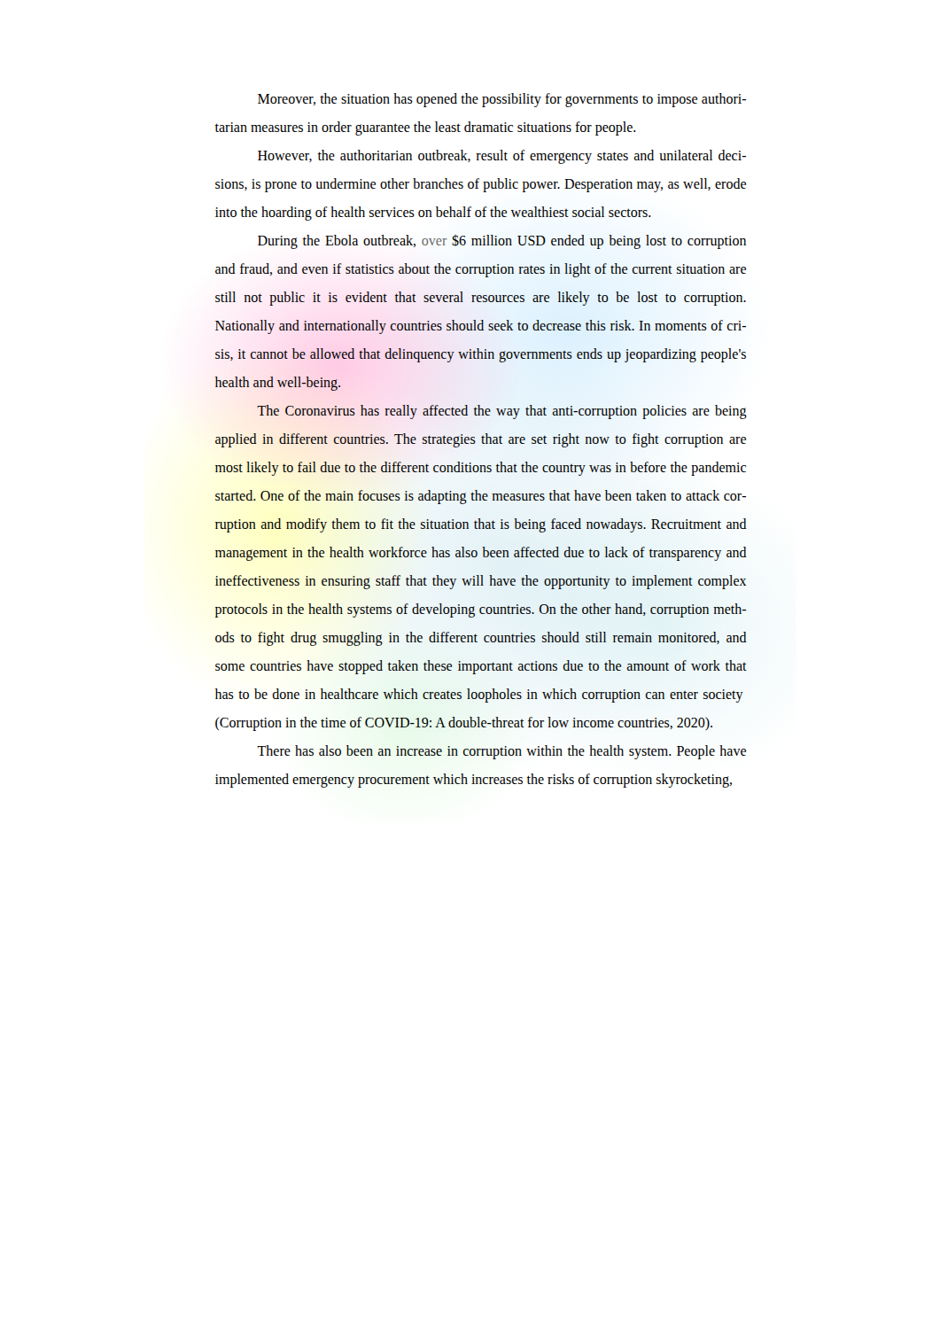Moreover, the situation has opened the possibility for governments to impose authoritarian measures in order guarantee the least dramatic situations for people.
However, the authoritarian outbreak, result of emergency states and unilateral decisions, is prone to undermine other branches of public power. Desperation may, as well, erode into the hoarding of health services on behalf of the wealthiest social sectors.
During the Ebola outbreak, over $6 million USD ended up being lost to corruption and fraud, and even if statistics about the corruption rates in light of the current situation are still not public it is evident that several resources are likely to be lost to corruption. Nationally and internationally countries should seek to decrease this risk. In moments of crisis, it cannot be allowed that delinquency within governments ends up jeopardizing people's health and well-being.
The Coronavirus has really affected the way that anti-corruption policies are being applied in different countries. The strategies that are set right now to fight corruption are most likely to fail due to the different conditions that the country was in before the pandemic started. One of the main focuses is adapting the measures that have been taken to attack corruption and modify them to fit the situation that is being faced nowadays. Recruitment and management in the health workforce has also been affected due to lack of transparency and ineffectiveness in ensuring staff that they will have the opportunity to implement complex protocols in the health systems of developing countries. On the other hand, corruption methods to fight drug smuggling in the different countries should still remain monitored, and some countries have stopped taken these important actions due to the amount of work that has to be done in healthcare which creates loopholes in which corruption can enter society (Corruption in the time of COVID-19: A double-threat for low income countries, 2020).
There has also been an increase in corruption within the health system. People have implemented emergency procurement which increases the risks of corruption skyrocketing,